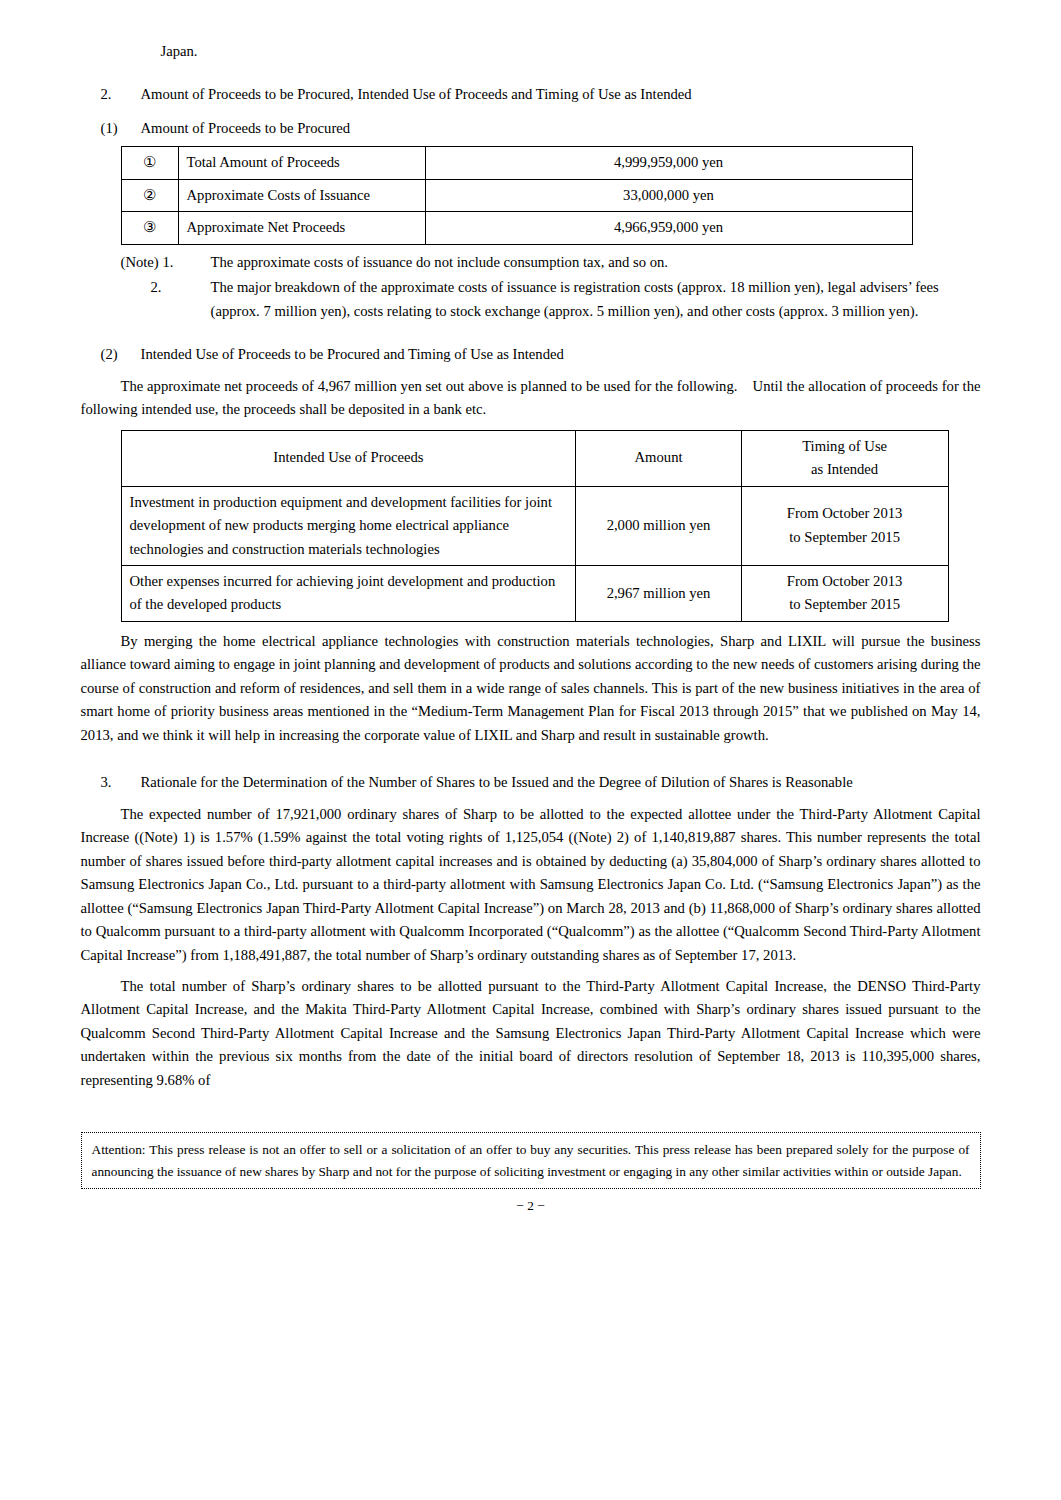Japan.
2.
Amount of Proceeds to be Procured, Intended Use of Proceeds and Timing of Use as Intended
(1)
Amount of Proceeds to be Procured
| ① | Total Amount of Proceeds | 4,999,959,000 yen |
| ② | Approximate Costs of Issuance | 33,000,000 yen |
| ③ | Approximate Net Proceeds | 4,966,959,000 yen |
(Note) 1.
The approximate costs of issuance do not include consumption tax, and so on.
2.
The major breakdown of the approximate costs of issuance is registration costs (approx. 18 million yen), legal advisers’ fees (approx. 7 million yen), costs relating to stock exchange (approx. 5 million yen), and other costs (approx. 3 million yen).
(2)
Intended Use of Proceeds to be Procured and Timing of Use as Intended
The approximate net proceeds of 4,967 million yen set out above is planned to be used for the following. Until the allocation of proceeds for the following intended use, the proceeds shall be deposited in a bank etc.
| Intended Use of Proceeds | Amount | Timing of Use as Intended |
| --- | --- | --- |
| Investment in production equipment and development facilities for joint development of new products merging home electrical appliance technologies and construction materials technologies | 2,000 million yen | From October 2013 to September 2015 |
| Other expenses incurred for achieving joint development and production of the developed products | 2,967 million yen | From October 2013 to September 2015 |
By merging the home electrical appliance technologies with construction materials technologies, Sharp and LIXIL will pursue the business alliance toward aiming to engage in joint planning and development of products and solutions according to the new needs of customers arising during the course of construction and reform of residences, and sell them in a wide range of sales channels. This is part of the new business initiatives in the area of smart home of priority business areas mentioned in the “Medium-Term Management Plan for Fiscal 2013 through 2015” that we published on May 14, 2013, and we think it will help in increasing the corporate value of LIXIL and Sharp and result in sustainable growth.
3.
Rationale for the Determination of the Number of Shares to be Issued and the Degree of Dilution of Shares is Reasonable
The expected number of 17,921,000 ordinary shares of Sharp to be allotted to the expected allottee under the Third-Party Allotment Capital Increase ((Note) 1) is 1.57% (1.59% against the total voting rights of 1,125,054 ((Note) 2) of 1,140,819,887 shares. This number represents the total number of shares issued before third-party allotment capital increases and is obtained by deducting (a) 35,804,000 of Sharp’s ordinary shares allotted to Samsung Electronics Japan Co., Ltd. pursuant to a third-party allotment with Samsung Electronics Japan Co. Ltd. (“Samsung Electronics Japan”) as the allottee (“Samsung Electronics Japan Third-Party Allotment Capital Increase”) on March 28, 2013 and (b) 11,868,000 of Sharp’s ordinary shares allotted to Qualcomm pursuant to a third-party allotment with Qualcomm Incorporated (“Qualcomm”) as the allottee (“Qualcomm Second Third-Party Allotment Capital Increase”) from 1,188,491,887, the total number of Sharp’s ordinary outstanding shares as of September 17, 2013.
The total number of Sharp’s ordinary shares to be allotted pursuant to the Third-Party Allotment Capital Increase, the DENSO Third-Party Allotment Capital Increase, and the Makita Third-Party Allotment Capital Increase, combined with Sharp’s ordinary shares issued pursuant to the Qualcomm Second Third-Party Allotment Capital Increase and the Samsung Electronics Japan Third-Party Allotment Capital Increase which were undertaken within the previous six months from the date of the initial board of directors resolution of September 18, 2013 is 110,395,000 shares, representing 9.68% of
Attention: This press release is not an offer to sell or a solicitation of an offer to buy any securities. This press release has been prepared solely for the purpose of announcing the issuance of new shares by Sharp and not for the purpose of soliciting investment or engaging in any other similar activities within or outside Japan.
− 2 −